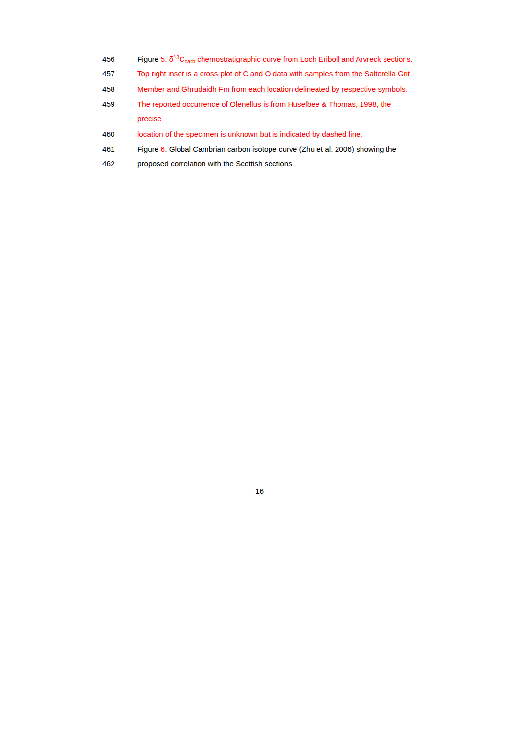| 456 | Figure 5 . δ 13 C carb chemostratigraphic curve from Loch Eriboll and Arvreck sections. |
| 457 | Top right inset is a cross-plot of C and O data with samples from the Salterella Grit |
| 458 | Member and Ghrudaidh Fm from each location delineated by respective symbols. |
| 459 | The reported occurrence of Olenellus is from Huselbee & Thomas, 1998, the precise |
| 460 | location of the specimen is unknown but is indicated by dashed line. |
| 461 | Figure 6 . Global Cambrian carbon isotope curve (Zhu et al. 2006) showing the |
| 462 | proposed correlation with the Scottish sections. |
16